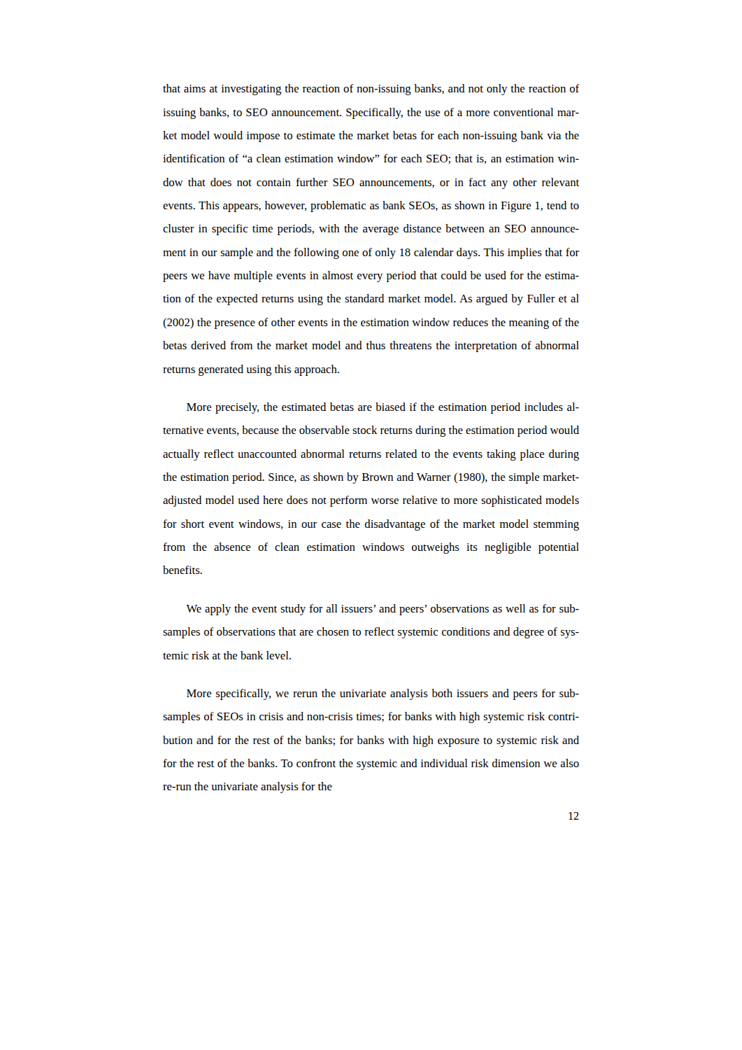that aims at investigating the reaction of non-issuing banks, and not only the reaction of issuing banks, to SEO announcement. Specifically, the use of a more conventional market model would impose to estimate the market betas for each non-issuing bank via the identification of “a clean estimation window” for each SEO; that is, an estimation window that does not contain further SEO announcements, or in fact any other relevant events. This appears, however, problematic as bank SEOs, as shown in Figure 1, tend to cluster in specific time periods, with the average distance between an SEO announcement in our sample and the following one of only 18 calendar days. This implies that for peers we have multiple events in almost every period that could be used for the estimation of the expected returns using the standard market model. As argued by Fuller et al (2002) the presence of other events in the estimation window reduces the meaning of the betas derived from the market model and thus threatens the interpretation of abnormal returns generated using this approach.
More precisely, the estimated betas are biased if the estimation period includes alternative events, because the observable stock returns during the estimation period would actually reflect unaccounted abnormal returns related to the events taking place during the estimation period. Since, as shown by Brown and Warner (1980), the simple market-adjusted model used here does not perform worse relative to more sophisticated models for short event windows, in our case the disadvantage of the market model stemming from the absence of clean estimation windows outweighs its negligible potential benefits.
We apply the event study for all issuers’ and peers’ observations as well as for subsamples of observations that are chosen to reflect systemic conditions and degree of systemic risk at the bank level.
More specifically, we rerun the univariate analysis both issuers and peers for subsamples of SEOs in crisis and non-crisis times; for banks with high systemic risk contribution and for the rest of the banks; for banks with high exposure to systemic risk and for the rest of the banks. To confront the systemic and individual risk dimension we also re-run the univariate analysis for the
12